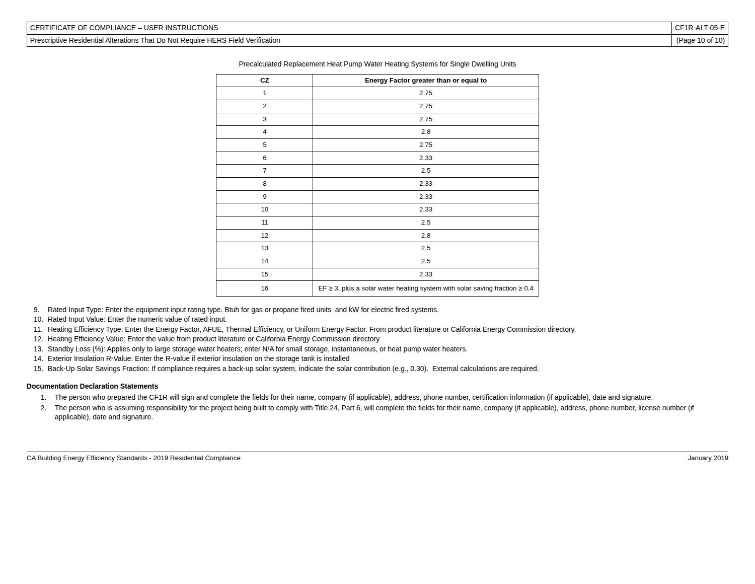| CERTIFICATE OF COMPLIANCE – USER INSTRUCTIONS | CF1R-ALT-05-E |
| Prescriptive Residential Alterations That Do Not Require HERS Field Verification | (Page 10 of 10) |
Precalculated Replacement Heat Pump Water Heating Systems for Single Dwelling Units
| CZ | Energy Factor greater than or equal to |
| --- | --- |
| 1 | 2.75 |
| 2 | 2.75 |
| 3 | 2.75 |
| 4 | 2.8 |
| 5 | 2.75 |
| 6 | 2.33 |
| 7 | 2.5 |
| 8 | 2.33 |
| 9 | 2.33 |
| 10 | 2.33 |
| 11 | 2.5 |
| 12 | 2.8 |
| 13 | 2.5 |
| 14 | 2.5 |
| 15 | 2.33 |
| 16 | EF ≥ 3, plus a solar water heating system with solar saving fraction ≥ 0.4 |
Rated Input Type: Enter the equipment input rating type. Btuh for gas or propane fired units and kW for electric fired systems.
Rated Input Value: Enter the numeric value of rated input.
Heating Efficiency Type: Enter the Energy Factor, AFUE, Thermal Efficiency, or Uniform Energy Factor. From product literature or California Energy Commission directory.
Heating Efficiency Value: Enter the value from product literature or California Energy Commission directory
Standby Loss (%): Applies only to large storage water heaters; enter N/A for small storage, instantaneous, or heat pump water heaters.
Exterior Insulation R-Value: Enter the R-value if exterior insulation on the storage tank is installed
Back-Up Solar Savings Fraction: If compliance requires a back-up solar system, indicate the solar contribution (e.g., 0.30). External calculations are required.
Documentation Declaration Statements
The person who prepared the CF1R will sign and complete the fields for their name, company (if applicable), address, phone number, certification information (if applicable), date and signature.
The person who is assuming responsibility for the project being built to comply with Title 24, Part 6, will complete the fields for their name, company (if applicable), address, phone number, license number (if applicable), date and signature.
CA Building Energy Efficiency Standards - 2019 Residential Compliance January 2019